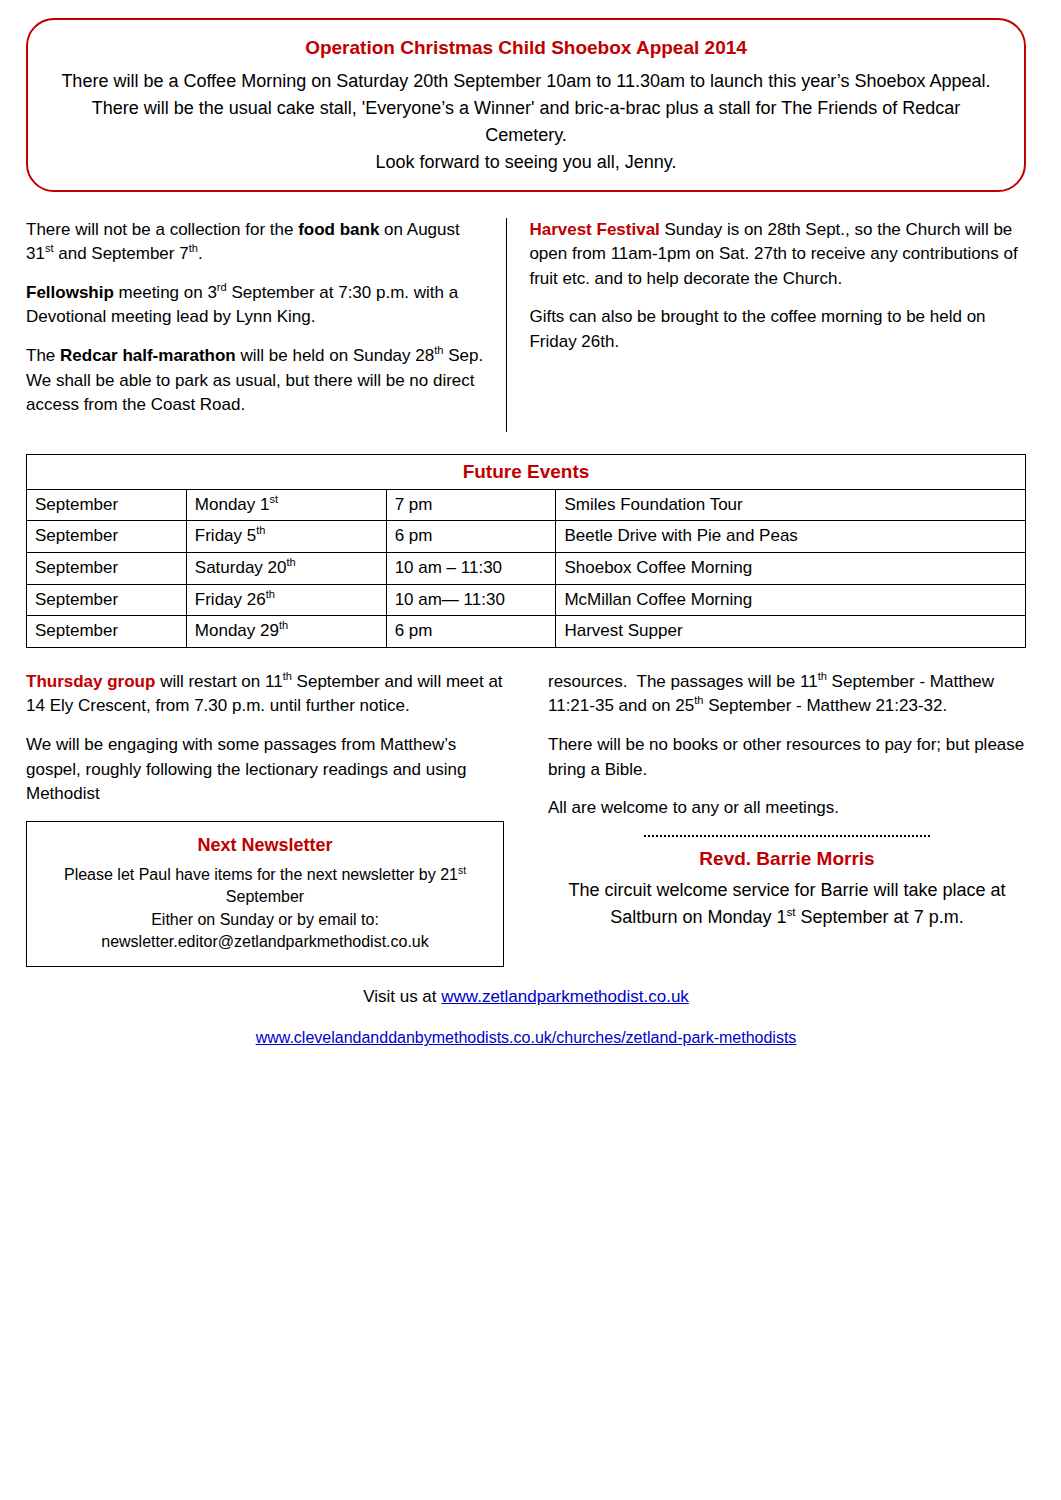Operation Christmas Child Shoebox Appeal 2014
There will be a Coffee Morning on Saturday 20th September 10am to 11.30am to launch this year’s Shoebox Appeal. There will be the usual cake stall, 'Everyone’s a Winner' and bric-a-brac plus a stall for The Friends of Redcar Cemetery.
Look forward to seeing you all, Jenny.
There will not be a collection for the food bank on August 31st and September 7th.
Fellowship meeting on 3rd September at 7:30 p.m. with a Devotional meeting lead by Lynn King.
The Redcar half-marathon will be held on Sunday 28th Sep. We shall be able to park as usual, but there will be no direct access from the Coast Road.
Harvest Festival Sunday is on 28th Sept., so the Church will be open from 11am-1pm on Sat. 27th to receive any contributions of fruit etc. and to help decorate the Church.
Gifts can also be brought to the coffee morning to be held on Friday 26th.
Future Events
| September | Monday 1 st | 7 pm | Smiles Foundation Tour |
| September | Friday 5 th | 6 pm | Beetle Drive with Pie and Peas |
| September | Saturday 20 th | 10 am – 11:30 | Shoebox Coffee Morning |
| September | Friday 26 th | 10 am— 11:30 | McMillan Coffee Morning |
| September | Monday 29 th | 6 pm | Harvest Supper |
Thursday group will restart on 11th September and will meet at 14 Ely Crescent, from 7.30 p.m. until further notice.
We will be engaging with some passages from Matthew’s gospel, roughly following the lectionary readings and using Methodist
Next Newsletter
Please let Paul have items for the next newsletter by 21st September
Either on Sunday or by email to:
newsletter.editor@zetlandparkmethodist.co.uk
resources. The passages will be 11th September - Matthew 11:21-35 and on 25th September - Matthew 21:23-32.
There will be no books or other resources to pay for; but please bring a Bible.
All are welcome to any or all meetings.
Revd. Barrie Morris
The circuit welcome service for Barrie will take place at Saltburn on Monday 1st September at 7 p.m.
Visit us at www.zetlandparkmethodist.co.uk
www.clevelandanddanbymethodists.co.uk/churches/zetland-park-methodists